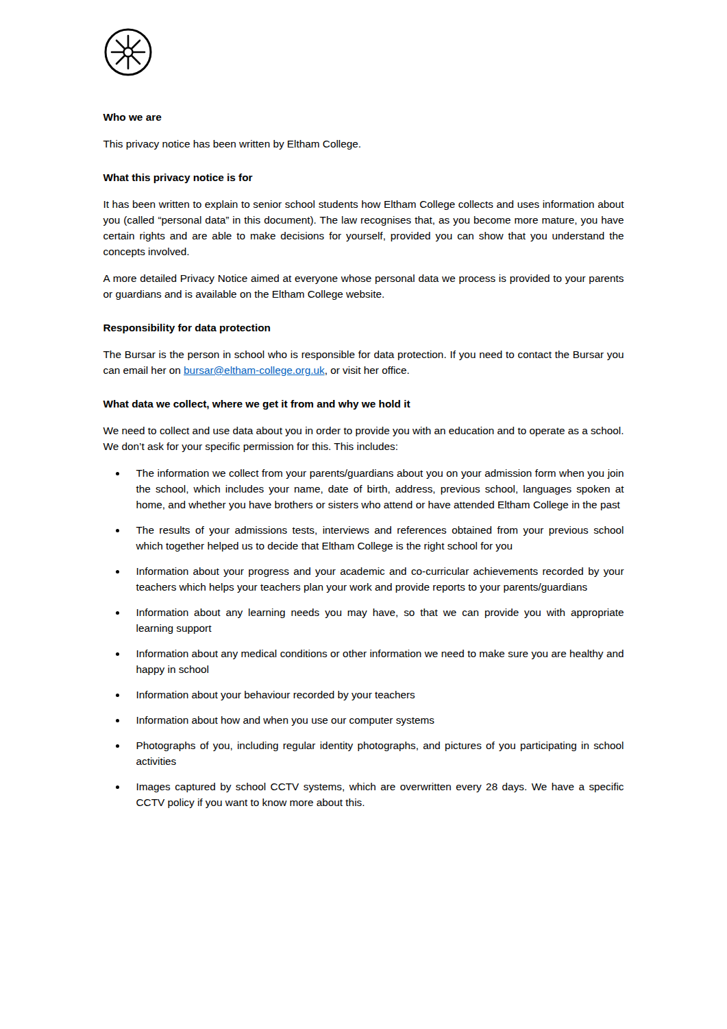Who we are
This privacy notice has been written by Eltham College.
What this privacy notice is for
It has been written to explain to senior school students how Eltham College collects and uses information about you (called “personal data” in this document). The law recognises that, as you become more mature, you have certain rights and are able to make decisions for yourself, provided you can show that you understand the concepts involved.
A more detailed Privacy Notice aimed at everyone whose personal data we process is provided to your parents or guardians and is available on the Eltham College website.
Responsibility for data protection
The Bursar is the person in school who is responsible for data protection. If you need to contact the Bursar you can email her on bursar@eltham-college.org.uk, or visit her office.
What data we collect, where we get it from and why we hold it
We need to collect and use data about you in order to provide you with an education and to operate as a school. We don’t ask for your specific permission for this. This includes:
The information we collect from your parents/guardians about you on your admission form when you join the school, which includes your name, date of birth, address, previous school, languages spoken at home, and whether you have brothers or sisters who attend or have attended Eltham College in the past
The results of your admissions tests, interviews and references obtained from your previous school which together helped us to decide that Eltham College is the right school for you
Information about your progress and your academic and co-curricular achievements recorded by your teachers which helps your teachers plan your work and provide reports to your parents/guardians
Information about any learning needs you may have, so that we can provide you with appropriate learning support
Information about any medical conditions or other information we need to make sure you are healthy and happy in school
Information about your behaviour recorded by your teachers
Information about how and when you use our computer systems
Photographs of you, including regular identity photographs, and pictures of you participating in school activities
Images captured by school CCTV systems, which are overwritten every 28 days. We have a specific CCTV policy if you want to know more about this.